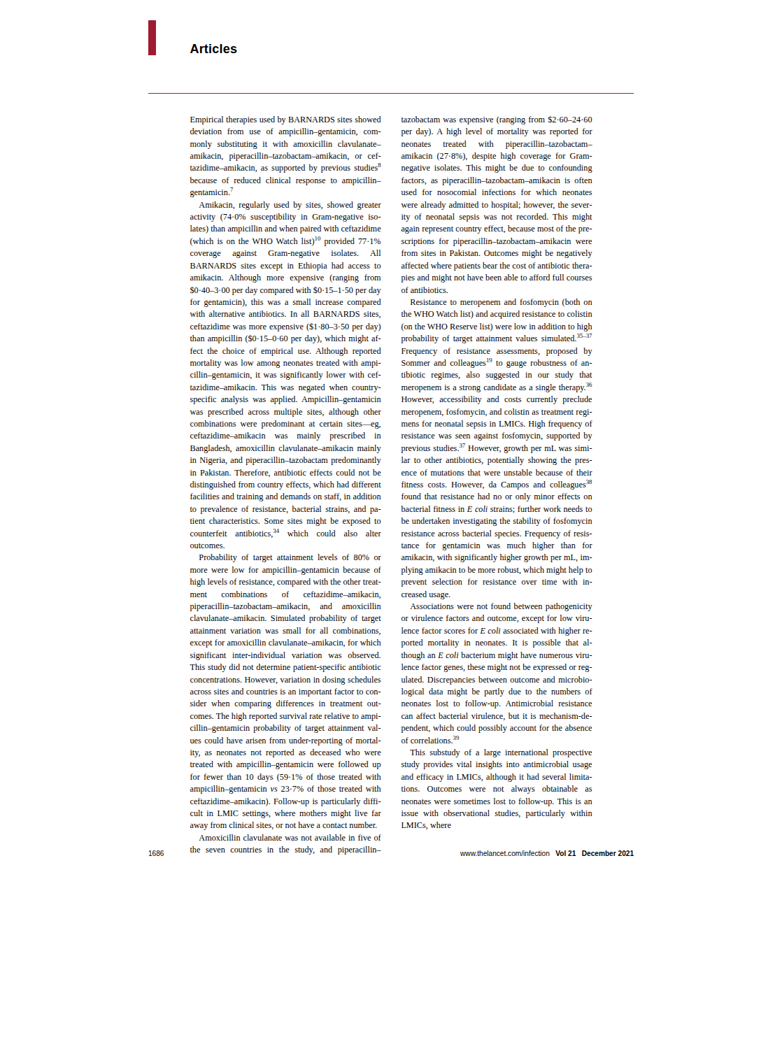Articles
Empirical therapies used by BARNARDS sites showed deviation from use of ampicillin–gentamicin, commonly substituting it with amoxicillin clavulanate–amikacin, piperacillin–tazobactam–amikacin, or ceftazidime–amikacin, as supported by previous studies8 because of reduced clinical response to ampicillin–gentamicin.7
Amikacin, regularly used by sites, showed greater activity (74·0% susceptibility in Gram-negative isolates) than ampicillin and when paired with ceftazidime (which is on the WHO Watch list)10 provided 77·1% coverage against Gram-negative isolates. All BARNARDS sites except in Ethiopia had access to amikacin. Although more expensive (ranging from $0·40–3·00 per day compared with $0·15–1·50 per day for gentamicin), this was a small increase compared with alternative antibiotics. In all BARNARDS sites, ceftazidime was more expensive ($1·80–3·50 per day) than ampicillin ($0·15–0·60 per day), which might affect the choice of empirical use. Although reported mortality was low among neonates treated with ampicillin–gentamicin, it was significantly lower with ceftazidime–amikacin. This was negated when country-specific analysis was applied. Ampicillin–gentamicin was prescribed across multiple sites, although other combinations were predominant at certain sites—eg, ceftazidime–amikacin was mainly prescribed in Bangladesh, amoxicillin clavulanate–amikacin mainly in Nigeria, and piperacillin–tazobactam predominantly in Pakistan. Therefore, antibiotic effects could not be distinguished from country effects, which had different facilities and training and demands on staff, in addition to prevalence of resistance, bacterial strains, and patient characteristics. Some sites might be exposed to counterfeit antibiotics,34 which could also alter outcomes.
Probability of target attainment levels of 80% or more were low for ampicillin–gentamicin because of high levels of resistance, compared with the other treatment combinations of ceftazidime–amikacin, piperacillin–tazobactam–amikacin, and amoxicillin clavulanate–amikacin. Simulated probability of target attainment variation was small for all combinations, except for amoxicillin clavulanate–amikacin, for which significant inter-individual variation was observed. This study did not determine patient-specific antibiotic concentrations. However, variation in dosing schedules across sites and countries is an important factor to consider when comparing differences in treatment outcomes. The high reported survival rate relative to ampicillin–gentamicin probability of target attainment values could have arisen from under-reporting of mortality, as neonates not reported as deceased who were treated with ampicillin–gentamicin were followed up for fewer than 10 days (59·1% of those treated with ampicillin–gentamicin vs 23·7% of those treated with ceftazidime–amikacin). Follow-up is particularly difficult in LMIC settings, where mothers might live far away from clinical sites, or not have a contact number.
Amoxicillin clavulanate was not available in five of the seven countries in the study, and piperacillin–tazobactam was expensive (ranging from $2·60–24·60 per day). A high level of mortality was reported for neonates treated with piperacillin–tazobactam–amikacin (27·8%), despite high coverage for Gram-negative isolates. This might be due to confounding factors, as piperacillin–tazobactam–amikacin is often used for nosocomial infections for which neonates were already admitted to hospital; however, the severity of neonatal sepsis was not recorded. This might again represent country effect, because most of the prescriptions for piperacillin–tazobactam–amikacin were from sites in Pakistan. Outcomes might be negatively affected where patients bear the cost of antibiotic therapies and might not have been able to afford full courses of antibiotics.
Resistance to meropenem and fosfomycin (both on the WHO Watch list) and acquired resistance to colistin (on the WHO Reserve list) were low in addition to high probability of target attainment values simulated.35–37 Frequency of resistance assessments, proposed by Sommer and colleagues19 to gauge robustness of antibiotic regimes, also suggested in our study that meropenem is a strong candidate as a single therapy.36 However, accessibility and costs currently preclude meropenem, fosfomycin, and colistin as treatment regimens for neonatal sepsis in LMICs. High frequency of resistance was seen against fosfomycin, supported by previous studies.37 However, growth per mL was similar to other antibiotics, potentially showing the presence of mutations that were unstable because of their fitness costs. However, da Campos and colleagues38 found that resistance had no or only minor effects on bacterial fitness in E coli strains; further work needs to be undertaken investigating the stability of fosfomycin resistance across bacterial species. Frequency of resistance for gentamicin was much higher than for amikacin, with significantly higher growth per mL, implying amikacin to be more robust, which might help to prevent selection for resistance over time with increased usage.
Associations were not found between pathogenicity or virulence factors and outcome, except for low virulence factor scores for E coli associated with higher reported mortality in neonates. It is possible that although an E coli bacterium might have numerous virulence factor genes, these might not be expressed or regulated. Discrepancies between outcome and microbiological data might be partly due to the numbers of neonates lost to follow-up. Antimicrobial resistance can affect bacterial virulence, but it is mechanism-dependent, which could possibly account for the absence of correlations.39
This substudy of a large international prospective study provides vital insights into antimicrobial usage and efficacy in LMICs, although it had several limitations. Outcomes were not always obtainable as neonates were sometimes lost to follow-up. This is an issue with observational studies, particularly within LMICs, where
1686 www.thelancet.com/infection Vol 21 December 2021